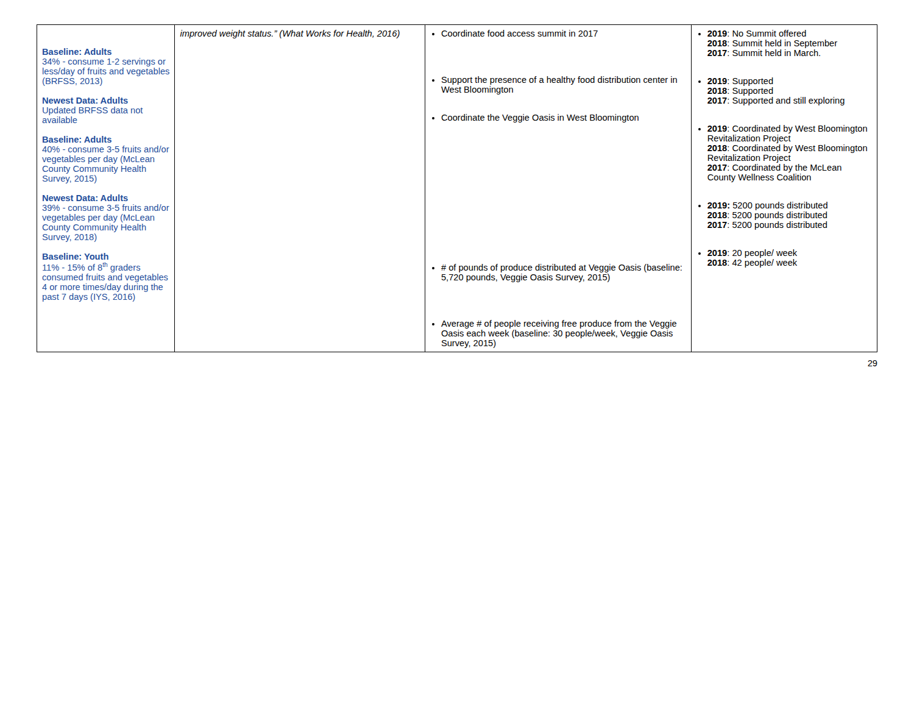| Baseline: Adults 34% - consume 1-2 servings or less/day of fruits and vegetables (BRFSS, 2013) Newest Data: Adults Updated BRFSS data not available Baseline: Adults 40% - consume 3-5 fruits and/or vegetables per day (McLean County Community Health Survey, 2015) Newest Data: Adults 39% - consume 3-5 fruits and/or vegetables per day (McLean County Community Health Survey, 2018) Baseline: Youth 11% - 15% of 8 th graders consumed fruits and vegetables 4 or more times/day during the past 7 days (IYS, 2016) | improved weight status.” (What Works for Health, 2016) | Coordinate food access summit in 2017 Support the presence of a healthy food distribution center in West Bloomington Coordinate the Veggie Oasis in West Bloomington # of pounds of produce distributed at Veggie Oasis (baseline: 5,720 pounds, Veggie Oasis Survey, 2015) Average # of people receiving free produce from the Veggie Oasis each week (baseline: 30 people/week, Veggie Oasis Survey, 2015) | 2019 : No Summit offered 2018 : Summit held in September 2017 : Summit held in March. 2019 : Supported 2018 : Supported 2017 : Supported and still exploring 2019 : Coordinated by West Bloomington Revitalization Project 2018 : Coordinated by West Bloomington Revitalization Project 2017 : Coordinated by the McLean County Wellness Coalition 2019: 5200 pounds distributed 2018 : 5200 pounds distributed 2017 : 5200 pounds distributed 2019 : 20 people/ week 2018 : 42 people/ week |
29